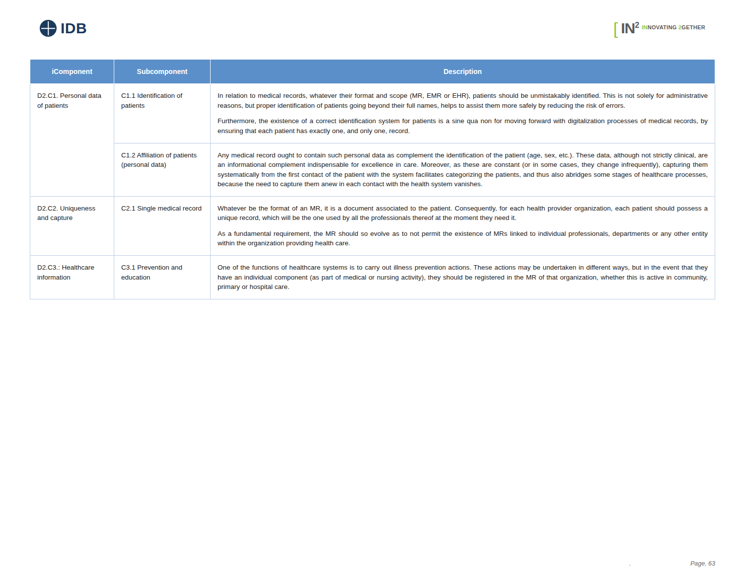IDB
[ IN2
INNOVATING 2 GETHER
| iComponent | Subcomponent | Description |
| --- | --- | --- |
| D2.C1. Personal data of patients | C1.1 Identification of patients | In relation to medical records, whatever their format and scope (MR, EMR or EHR), patients should be unmistakably identified. This is not solely for administrative reasons, but proper identification of patients going beyond their full names, helps to assist them more safely by reducing the risk of errors. Furthermore, the existence of a correct identification system for patients is a sine qua non for moving forward with digitalization processes of medical records, by ensuring that each patient has exactly one, and only one, record. |
| C1.2 Affiliation of patients (personal data) | Any medical record ought to contain such personal data as complement the identification of the patient (age, sex, etc.). These data, although not strictly clinical, are an informational complement indispensable for excellence in care. Moreover, as these are constant (or in some cases, they change infrequently), capturing them systematically from the first contact of the patient with the system facilitates categorizing the patients, and thus also abridges some stages of healthcare processes, because the need to capture them anew in each contact with the health system vanishes. |
| D2.C2. Uniqueness and capture | C2.1 Single medical record | Whatever be the format of an MR, it is a document associated to the patient. Consequently, for each health provider organization, each patient should possess a unique record, which will be the one used by all the professionals thereof at the moment they need it. As a fundamental requirement, the MR should so evolve as to not permit the existence of MRs linked to individual professionals, departments or any other entity within the organization providing health care. |
| D2.C3.: Healthcare information | C3.1 Prevention and education | One of the functions of healthcare systems is to carry out illness prevention actions. These actions may be undertaken in different ways, but in the event that they have an individual component (as part of medical or nursing activity), they should be registered in the MR of that organization, whether this is active in community, primary or hospital care. |
. Page. 63